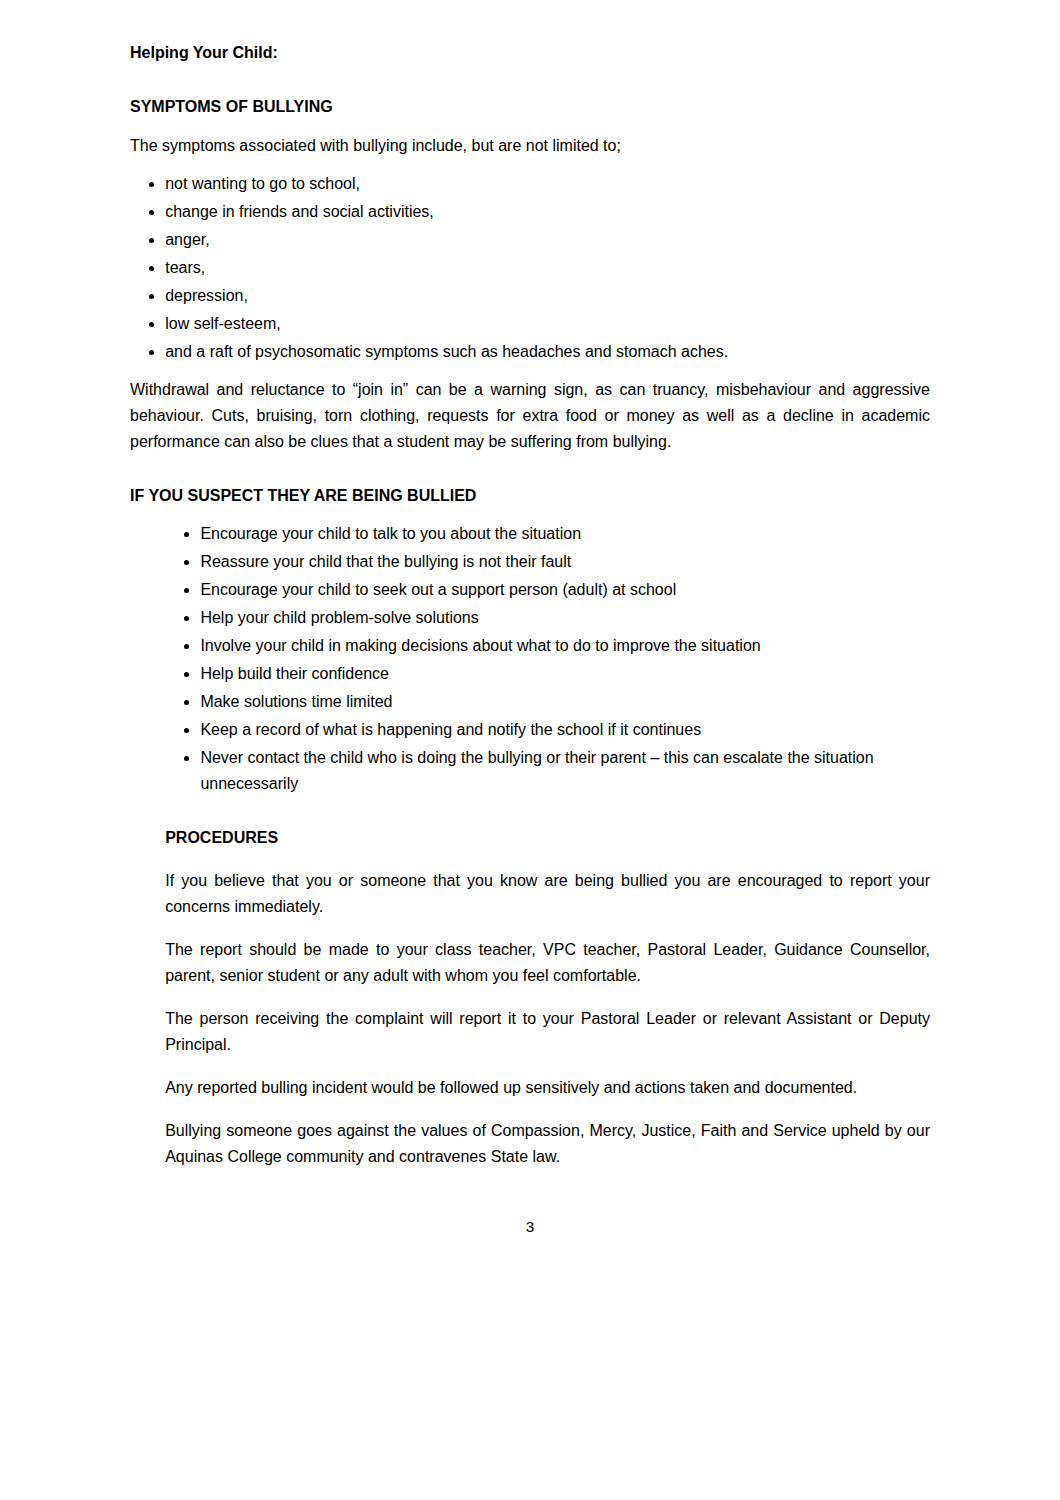Helping Your Child:
SYMPTOMS OF BULLYING
The symptoms associated with bullying include, but are not limited to;
not wanting to go to school,
change in friends and social activities,
anger,
tears,
depression,
low self-esteem,
and a raft of psychosomatic symptoms such as headaches and stomach aches.
Withdrawal and reluctance to “join in” can be a warning sign, as can truancy, misbehaviour and aggressive behaviour. Cuts, bruising, torn clothing, requests for extra food or money as well as a decline in academic performance can also be clues that a student may be suffering from bullying.
IF YOU SUSPECT THEY ARE BEING BULLIED
Encourage your child to talk to you about the situation
Reassure your child that the bullying is not their fault
Encourage your child to seek out a support person (adult) at school
Help your child problem-solve solutions
Involve your child in making decisions about what to do to improve the situation
Help build their confidence
Make solutions time limited
Keep a record of what is happening and notify the school if it continues
Never contact the child who is doing the bullying or their parent – this can escalate the situation unnecessarily
PROCEDURES
If you believe that you or someone that you know are being bullied you are encouraged to report your concerns immediately.
The report should be made to your class teacher, VPC teacher, Pastoral Leader, Guidance Counsellor, parent, senior student or any adult with whom you feel comfortable.
The person receiving the complaint will report it to your Pastoral Leader or relevant Assistant or Deputy Principal.
Any reported bulling incident would be followed up sensitively and actions taken and documented.
Bullying someone goes against the values of Compassion, Mercy, Justice, Faith and Service upheld by our Aquinas College community and contravenes State law.
3